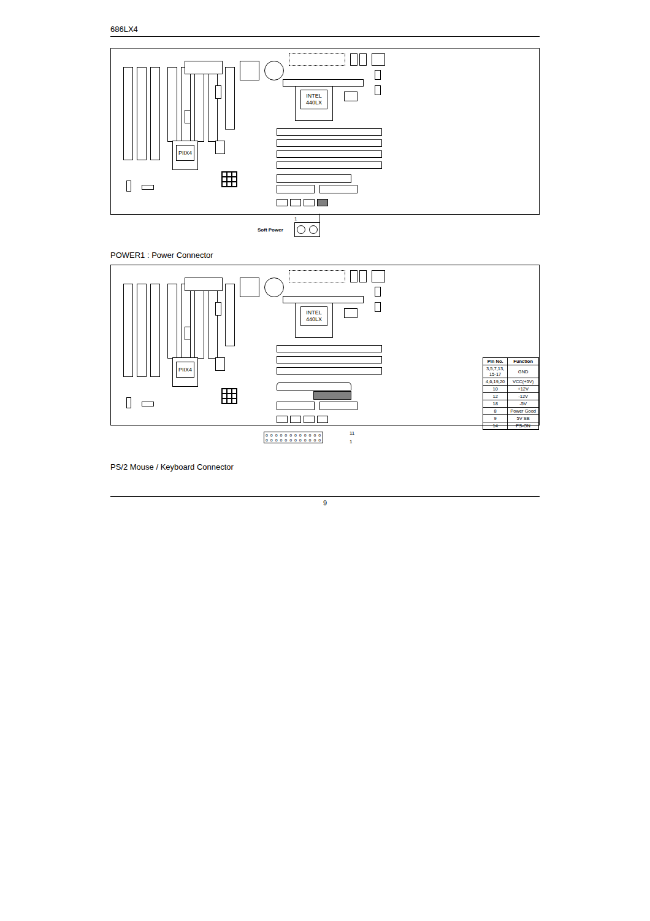686LX4
PIIX4
INTEL 440LX
1
Soft Power
POWER1 : Power Connector
PIIX4
INTEL 440LX
| Pin No. | Function |
| --- | --- |
| 3,5,7,13, 15-17 | GND |
| 4,6,19,20 | VCC(+5V) |
| 10 | +12V |
| 12 | -12V |
| 18 | -5V |
| 8 | Power Good |
| 9 | 5V SB |
| 14 | PS-ON |
o o o o o o o o o o o o
o o o o o o o o o o o o
11
1
PS/2 Mouse / Keyboard Connector
9